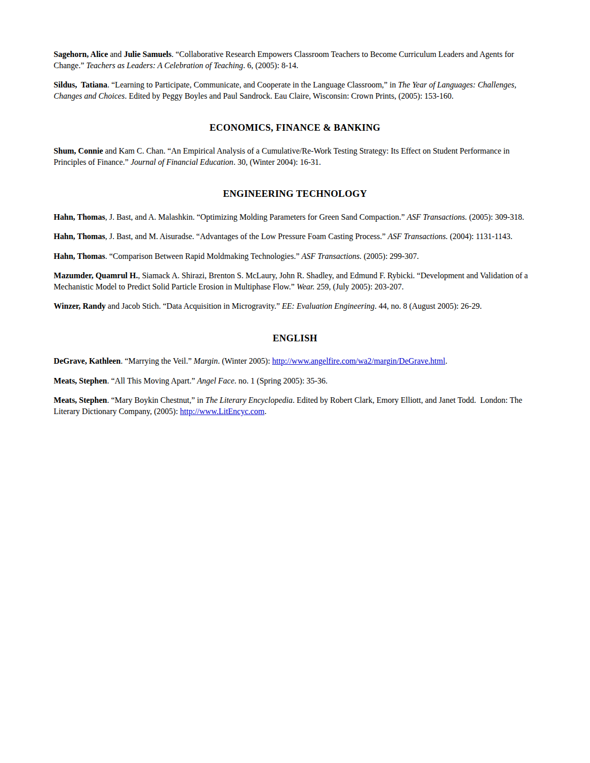Sagehorn, Alice and Julie Samuels. “Collaborative Research Empowers Classroom Teachers to Become Curriculum Leaders and Agents for Change.” Teachers as Leaders: A Celebration of Teaching. 6, (2005): 8-14.
Sildus, Tatiana. “Learning to Participate, Communicate, and Cooperate in the Language Classroom,” in The Year of Languages: Challenges, Changes and Choices. Edited by Peggy Boyles and Paul Sandrock. Eau Claire, Wisconsin: Crown Prints, (2005): 153-160.
ECONOMICS, FINANCE & BANKING
Shum, Connie and Kam C. Chan. “An Empirical Analysis of a Cumulative/Re-Work Testing Strategy: Its Effect on Student Performance in Principles of Finance.” Journal of Financial Education. 30, (Winter 2004): 16-31.
ENGINEERING TECHNOLOGY
Hahn, Thomas, J. Bast, and A. Malashkin. “Optimizing Molding Parameters for Green Sand Compaction.” ASF Transactions. (2005): 309-318.
Hahn, Thomas, J. Bast, and M. Aisuradse. “Advantages of the Low Pressure Foam Casting Process.” ASF Transactions. (2004): 1131-1143.
Hahn, Thomas. “Comparison Between Rapid Moldmaking Technologies.” ASF Transactions. (2005): 299-307.
Mazumder, Quamrul H., Siamack A. Shirazi, Brenton S. McLaury, John R. Shadley, and Edmund F. Rybicki. “Development and Validation of a Mechanistic Model to Predict Solid Particle Erosion in Multiphase Flow.” Wear. 259, (July 2005): 203-207.
Winzer, Randy and Jacob Stich. “Data Acquisition in Microgravity.” EE: Evaluation Engineering. 44, no. 8 (August 2005): 26-29.
ENGLISH
DeGrave, Kathleen. “Marrying the Veil.” Margin. (Winter 2005): http://www.angelfire.com/wa2/margin/DeGrave.html.
Meats, Stephen. “All This Moving Apart.” Angel Face. no. 1 (Spring 2005): 35-36.
Meats, Stephen. “Mary Boykin Chestnut,” in The Literary Encyclopedia. Edited by Robert Clark, Emory Elliott, and Janet Todd. London: The Literary Dictionary Company, (2005): http://www.LitEncyc.com.